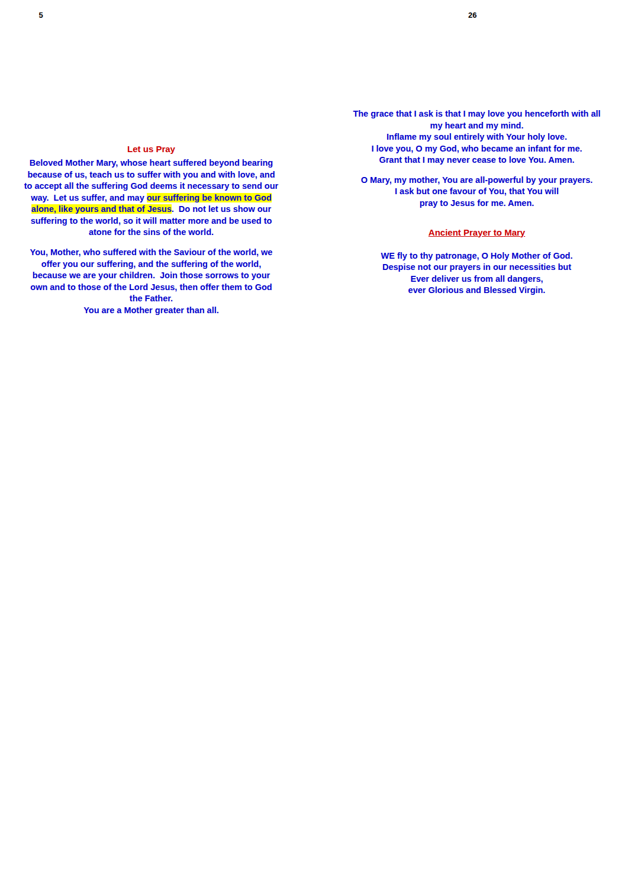5 26
Let us Pray
Beloved Mother Mary, whose heart suffered beyond bearing because of us, teach us to suffer with you and with love, and to accept all the suffering God deems it necessary to send our way. Let us suffer, and may our suffering be known to God alone, like yours and that of Jesus. Do not let us show our suffering to the world, so it will matter more and be used to atone for the sins of the world.
You, Mother, who suffered with the Saviour of the world, we offer you our suffering, and the suffering of the world, because we are your children. Join those sorrows to your own and to those of the Lord Jesus, then offer them to God the Father.
You are a Mother greater than all.
The grace that I ask is that I may love you henceforth with all my heart and my mind.
Inflame my soul entirely with Your holy love.
I love you, O my God, who became an infant for me.
Grant that I may never cease to love You. Amen.
O Mary, my mother, You are all-powerful by your prayers.
I ask but one favour of You, that You will
pray to Jesus for me. Amen.
Ancient Prayer to Mary
WE fly to thy patronage, O Holy Mother of God.
Despise not our prayers in our necessities but
Ever deliver us from all dangers,
ever Glorious and Blessed Virgin.